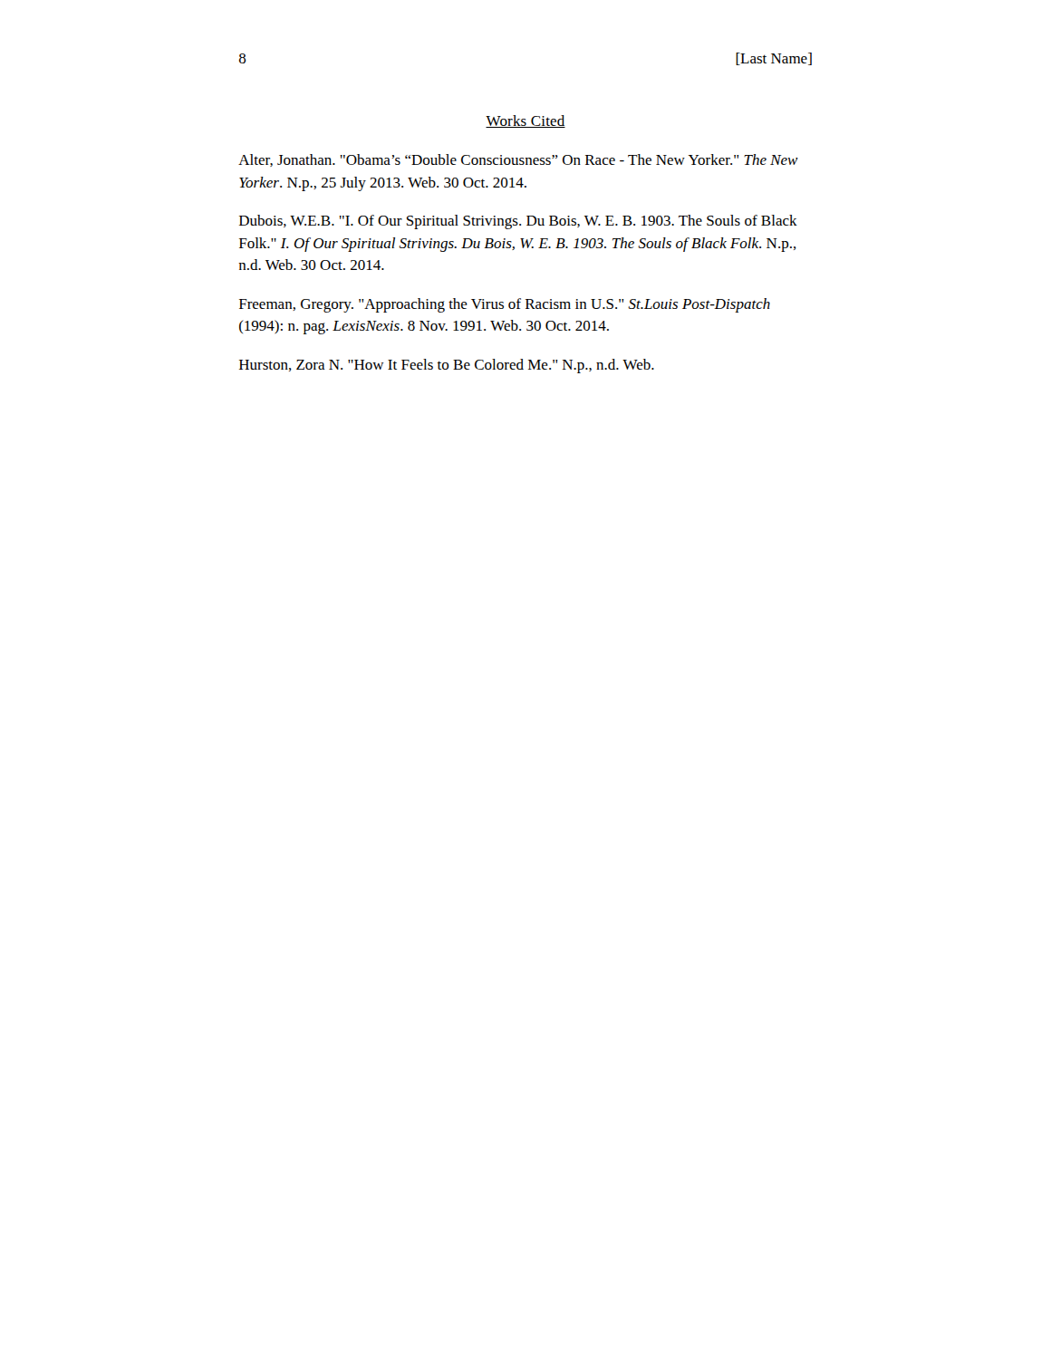8 [Last Name]
Works Cited
Alter, Jonathan. "Obama’s “Double Consciousness” On Race - The New Yorker." The New Yorker. N.p., 25 July 2013. Web. 30 Oct. 2014.
Dubois, W.E.B. "I. Of Our Spiritual Strivings. Du Bois, W. E. B. 1903. The Souls of Black Folk." I. Of Our Spiritual Strivings. Du Bois, W. E. B. 1903. The Souls of Black Folk. N.p., n.d. Web. 30 Oct. 2014.
Freeman, Gregory. "Approaching the Virus of Racism in U.S." St.Louis Post-Dispatch (1994): n. pag. LexisNexis. 8 Nov. 1991. Web. 30 Oct. 2014.
Hurston, Zora N. "How It Feels to Be Colored Me." N.p., n.d. Web.